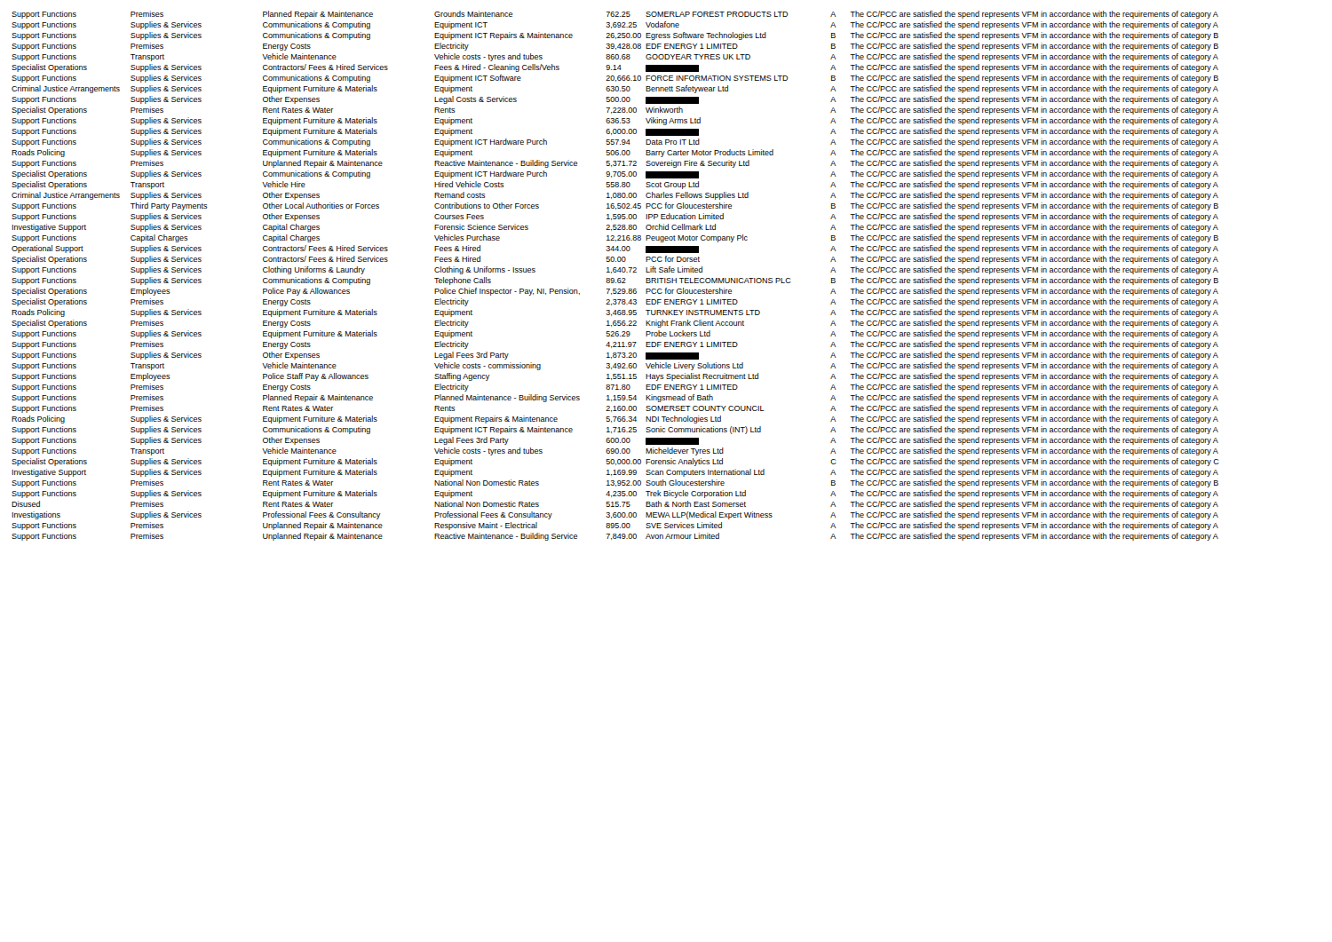| Support Functions | Premises | Planned Repair & Maintenance | Grounds Maintenance | 762.25 | SOMERLAP FOREST PRODUCTS LTD | A | The CC/PCC are satisfied the spend represents VFM in accordance with the requirements of category A |
| Support Functions | Supplies & Services | Communications & Computing | Equipment ICT | 3,692.25 | Vodafone | A | The CC/PCC are satisfied the spend represents VFM in accordance with the requirements of category A |
| Support Functions | Supplies & Services | Communications & Computing | Equipment ICT Repairs & Maintenance | 26,250.00 | Egress Software Technologies Ltd | B | The CC/PCC are satisfied the spend represents VFM in accordance with the requirements of category B |
| Support Functions | Premises | Energy Costs | Electricity | 39,428.08 | EDF ENERGY 1 LIMITED | B | The CC/PCC are satisfied the spend represents VFM in accordance with the requirements of category B |
| Support Functions | Transport | Vehicle Maintenance | Vehicle costs - tyres and tubes | 860.68 | GOODYEAR TYRES UK LTD | A | The CC/PCC are satisfied the spend represents VFM in accordance with the requirements of category A |
| Specialist Operations | Supplies & Services | Contractors/ Fees & Hired Services | Fees & Hired - Cleaning Cells/Vehs | 9.14 | | A | The CC/PCC are satisfied the spend represents VFM in accordance with the requirements of category A |
| Support Functions | Supplies & Services | Communications & Computing | Equipment ICT Software | 20,666.10 | FORCE INFORMATION SYSTEMS LTD | B | The CC/PCC are satisfied the spend represents VFM in accordance with the requirements of category B |
| Criminal Justice Arrangements | Supplies & Services | Equipment Furniture & Materials | Equipment | 630.50 | Bennett Safetywear Ltd | A | The CC/PCC are satisfied the spend represents VFM in accordance with the requirements of category A |
| Support Functions | Supplies & Services | Other Expenses | Legal Costs & Services | 500.00 | | A | The CC/PCC are satisfied the spend represents VFM in accordance with the requirements of category A |
| Specialist Operations | Premises | Rent Rates & Water | Rents | 7,228.00 | Winkworth | A | The CC/PCC are satisfied the spend represents VFM in accordance with the requirements of category A |
| Support Functions | Supplies & Services | Equipment Furniture & Materials | Equipment | 636.53 | Viking Arms Ltd | A | The CC/PCC are satisfied the spend represents VFM in accordance with the requirements of category A |
| Support Functions | Supplies & Services | Equipment Furniture & Materials | Equipment | 6,000.00 | | A | The CC/PCC are satisfied the spend represents VFM in accordance with the requirements of category A |
| Support Functions | Supplies & Services | Communications & Computing | Equipment ICT Hardware Purch | 557.94 | Data Pro IT Ltd | A | The CC/PCC are satisfied the spend represents VFM in accordance with the requirements of category A |
| Roads Policing | Supplies & Services | Equipment Furniture & Materials | Equipment | 506.00 | Barry Carter Motor Products Limited | A | The CC/PCC are satisfied the spend represents VFM in accordance with the requirements of category A |
| Support Functions | Premises | Unplanned Repair & Maintenance | Reactive Maintenance - Building Service | 5,371.72 | Sovereign Fire & Security Ltd | A | The CC/PCC are satisfied the spend represents VFM in accordance with the requirements of category A |
| Specialist Operations | Supplies & Services | Communications & Computing | Equipment ICT Hardware Purch | 9,705.00 | | A | The CC/PCC are satisfied the spend represents VFM in accordance with the requirements of category A |
| Specialist Operations | Transport | Vehicle Hire | Hired Vehicle Costs | 558.80 | Scot Group Ltd | A | The CC/PCC are satisfied the spend represents VFM in accordance with the requirements of category A |
| Criminal Justice Arrangements | Supplies & Services | Other Expenses | Remand costs | 1,080.00 | Charles Fellows Supplies Ltd | A | The CC/PCC are satisfied the spend represents VFM in accordance with the requirements of category A |
| Support Functions | Third Party Payments | Other Local Authorities or Forces | Contributions to Other Forces | 16,502.45 | PCC for Gloucestershire | B | The CC/PCC are satisfied the spend represents VFM in accordance with the requirements of category B |
| Support Functions | Supplies & Services | Other Expenses | Courses Fees | 1,595.00 | IPP Education Limited | A | The CC/PCC are satisfied the spend represents VFM in accordance with the requirements of category A |
| Investigative Support | Supplies & Services | Capital Charges | Forensic Science Services | 2,528.80 | Orchid Cellmark Ltd | A | The CC/PCC are satisfied the spend represents VFM in accordance with the requirements of category A |
| Support Functions | Capital Charges | Capital Charges | Vehicles Purchase | 12,216.88 | Peugeot Motor Company Plc | B | The CC/PCC are satisfied the spend represents VFM in accordance with the requirements of category B |
| Operational Support | Supplies & Services | Contractors/ Fees & Hired Services | Fees & Hired | 344.00 | | A | The CC/PCC are satisfied the spend represents VFM in accordance with the requirements of category A |
| Specialist Operations | Supplies & Services | Contractors/ Fees & Hired Services | Fees & Hired | 50.00 | PCC for Dorset | A | The CC/PCC are satisfied the spend represents VFM in accordance with the requirements of category A |
| Support Functions | Supplies & Services | Clothing Uniforms & Laundry | Clothing & Uniforms - Issues | 1,640.72 | Lift Safe Limited | A | The CC/PCC are satisfied the spend represents VFM in accordance with the requirements of category A |
| Support Functions | Supplies & Services | Communications & Computing | Telephone Calls | 89.62 | BRITISH TELECOMMUNICATIONS PLC | B | The CC/PCC are satisfied the spend represents VFM in accordance with the requirements of category B |
| Specialist Operations | Employees | Police Pay & Allowances | Police Chief Inspector - Pay, NI, Pension, | 7,529.86 | PCC for Gloucestershire | A | The CC/PCC are satisfied the spend represents VFM in accordance with the requirements of category A |
| Specialist Operations | Premises | Energy Costs | Electricity | 2,378.43 | EDF ENERGY 1 LIMITED | A | The CC/PCC are satisfied the spend represents VFM in accordance with the requirements of category A |
| Roads Policing | Supplies & Services | Equipment Furniture & Materials | Equipment | 3,468.95 | TURNKEY INSTRUMENTS LTD | A | The CC/PCC are satisfied the spend represents VFM in accordance with the requirements of category A |
| Specialist Operations | Premises | Energy Costs | Electricity | 1,656.22 | Knight Frank Client Account | A | The CC/PCC are satisfied the spend represents VFM in accordance with the requirements of category A |
| Support Functions | Supplies & Services | Equipment Furniture & Materials | Equipment | 526.29 | Probe Lockers Ltd | A | The CC/PCC are satisfied the spend represents VFM in accordance with the requirements of category A |
| Support Functions | Premises | Energy Costs | Electricity | 4,211.97 | EDF ENERGY 1 LIMITED | A | The CC/PCC are satisfied the spend represents VFM in accordance with the requirements of category A |
| Support Functions | Supplies & Services | Other Expenses | Legal Fees 3rd Party | 1,873.20 | | A | The CC/PCC are satisfied the spend represents VFM in accordance with the requirements of category A |
| Support Functions | Transport | Vehicle Maintenance | Vehicle costs - commissioning | 3,492.60 | Vehicle Livery Solutions Ltd | A | The CC/PCC are satisfied the spend represents VFM in accordance with the requirements of category A |
| Support Functions | Employees | Police Staff Pay & Allowances | Staffing Agency | 1,551.15 | Hays Specialist Recruitment Ltd | A | The CC/PCC are satisfied the spend represents VFM in accordance with the requirements of category A |
| Support Functions | Premises | Energy Costs | Electricity | 871.80 | EDF ENERGY 1 LIMITED | A | The CC/PCC are satisfied the spend represents VFM in accordance with the requirements of category A |
| Support Functions | Premises | Planned Repair & Maintenance | Planned Maintenance - Building Services | 1,159.54 | Kingsmead of Bath | A | The CC/PCC are satisfied the spend represents VFM in accordance with the requirements of category A |
| Support Functions | Premises | Rent Rates & Water | Rents | 2,160.00 | SOMERSET COUNTY COUNCIL | A | The CC/PCC are satisfied the spend represents VFM in accordance with the requirements of category A |
| Roads Policing | Supplies & Services | Equipment Furniture & Materials | Equipment Repairs & Maintenance | 5,766.34 | NDI Technologies Ltd | A | The CC/PCC are satisfied the spend represents VFM in accordance with the requirements of category A |
| Support Functions | Supplies & Services | Communications & Computing | Equipment ICT Repairs & Maintenance | 1,716.25 | Sonic Communications (INT) Ltd | A | The CC/PCC are satisfied the spend represents VFM in accordance with the requirements of category A |
| Support Functions | Supplies & Services | Other Expenses | Legal Fees 3rd Party | 600.00 | | A | The CC/PCC are satisfied the spend represents VFM in accordance with the requirements of category A |
| Support Functions | Transport | Vehicle Maintenance | Vehicle costs - tyres and tubes | 690.00 | Micheldever Tyres Ltd | A | The CC/PCC are satisfied the spend represents VFM in accordance with the requirements of category A |
| Specialist Operations | Supplies & Services | Equipment Furniture & Materials | Equipment | 50,000.00 | Forensic Analytics Ltd | C | The CC/PCC are satisfied the spend represents VFM in accordance with the requirements of category C |
| Investigative Support | Supplies & Services | Equipment Furniture & Materials | Equipment | 1,169.99 | Scan Computers International Ltd | A | The CC/PCC are satisfied the spend represents VFM in accordance with the requirements of category A |
| Support Functions | Premises | Rent Rates & Water | National Non Domestic Rates | 13,952.00 | South Gloucestershire | B | The CC/PCC are satisfied the spend represents VFM in accordance with the requirements of category B |
| Support Functions | Supplies & Services | Equipment Furniture & Materials | Equipment | 4,235.00 | Trek Bicycle Corporation Ltd | A | The CC/PCC are satisfied the spend represents VFM in accordance with the requirements of category A |
| Disused | Premises | Rent Rates & Water | National Non Domestic Rates | 515.75 | Bath & North East Somerset | A | The CC/PCC are satisfied the spend represents VFM in accordance with the requirements of category A |
| Investigations | Supplies & Services | Professional Fees & Consultancy | Professional Fees & Consultancy | 3,600.00 | MEWA LLP(Medical Expert Witness | A | The CC/PCC are satisfied the spend represents VFM in accordance with the requirements of category A |
| Support Functions | Premises | Unplanned Repair & Maintenance | Responsive Maint - Electrical | 895.00 | SVE Services Limited | A | The CC/PCC are satisfied the spend represents VFM in accordance with the requirements of category A |
| Support Functions | Premises | Unplanned Repair & Maintenance | Reactive Maintenance - Building Service | 7,849.00 | Avon Armour Limited | A | The CC/PCC are satisfied the spend represents VFM in accordance with the requirements of category A |